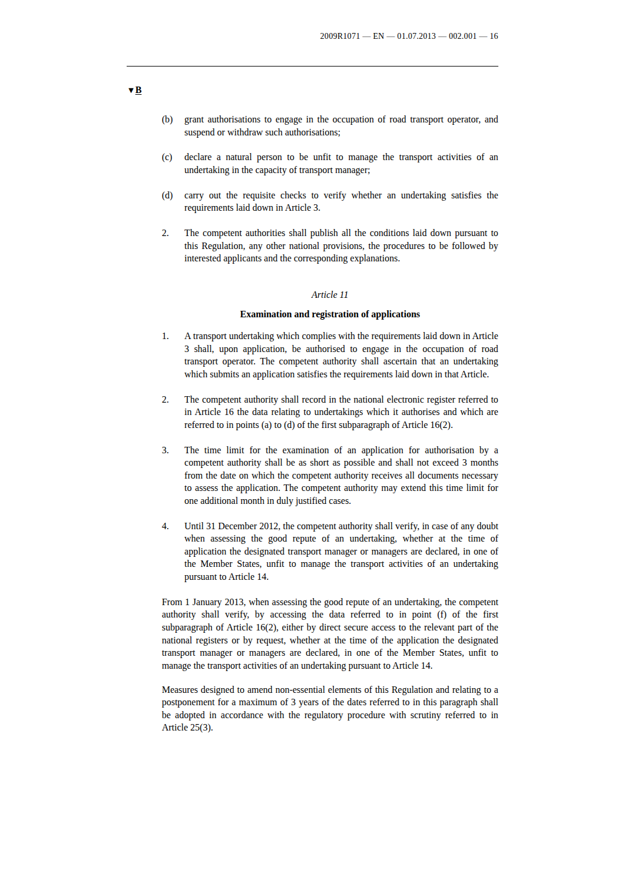2009R1071 — EN — 01.07.2013 — 002.001 — 16
▼B
(b)
grant authorisations to engage in the occupation of road transport operator, and suspend or withdraw such authorisations;
(c)
declare a natural person to be unfit to manage the transport activities of an undertaking in the capacity of transport manager;
(d)
carry out the requisite checks to verify whether an undertaking satisfies the requirements laid down in Article 3.
2.
The competent authorities shall publish all the conditions laid down pursuant to this Regulation, any other national provisions, the procedures to be followed by interested applicants and the corresponding explanations.
Article 11
Examination and registration of applications
1.
A transport undertaking which complies with the requirements laid down in Article 3 shall, upon application, be authorised to engage in the occupation of road transport operator. The competent authority shall ascertain that an undertaking which submits an application satisfies the requirements laid down in that Article.
2.
The competent authority shall record in the national electronic register referred to in Article 16 the data relating to undertakings which it authorises and which are referred to in points (a) to (d) of the first subparagraph of Article 16(2).
3.
The time limit for the examination of an application for authorisation by a competent authority shall be as short as possible and shall not exceed 3 months from the date on which the competent authority receives all documents necessary to assess the application. The competent authority may extend this time limit for one additional month in duly justified cases.
4.
Until 31 December 2012, the competent authority shall verify, in case of any doubt when assessing the good repute of an undertaking, whether at the time of application the designated transport manager or managers are declared, in one of the Member States, unfit to manage the transport activities of an undertaking pursuant to Article 14.
From 1 January 2013, when assessing the good repute of an undertaking, the competent authority shall verify, by accessing the data referred to in point (f) of the first subparagraph of Article 16(2), either by direct secure access to the relevant part of the national registers or by request, whether at the time of the application the designated transport manager or managers are declared, in one of the Member States, unfit to manage the transport activities of an undertaking pursuant to Article 14.
Measures designed to amend non-essential elements of this Regulation and relating to a postponement for a maximum of 3 years of the dates referred to in this paragraph shall be adopted in accordance with the regulatory procedure with scrutiny referred to in Article 25(3).